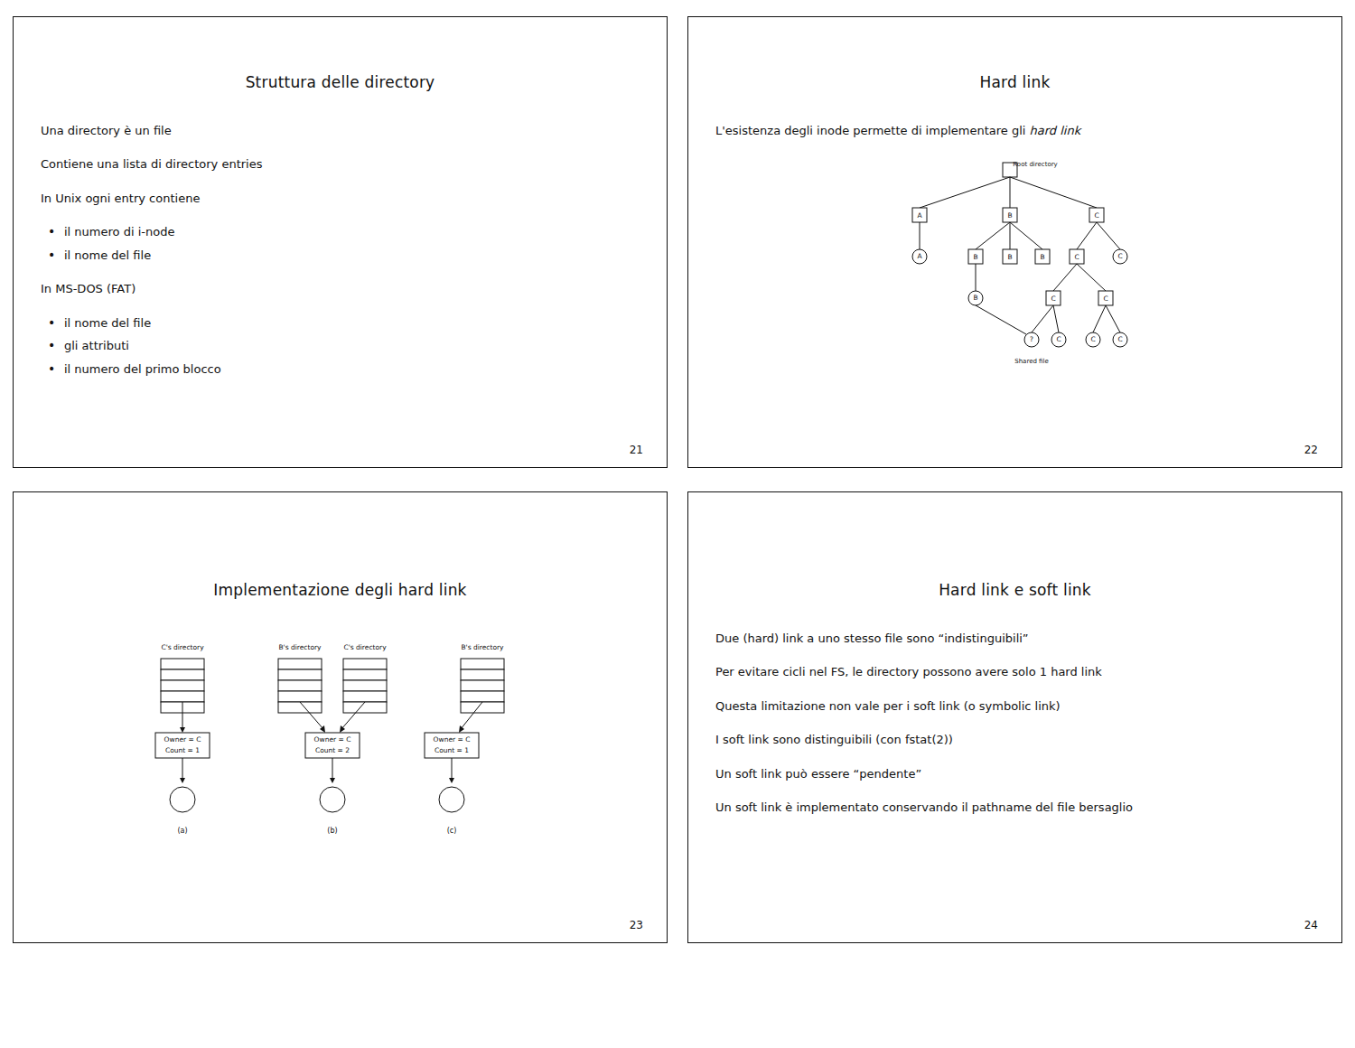Struttura delle directory
Una directory è un file
Contiene una lista di directory entries
In Unix ogni entry contiene
il numero di i-node
il nome del file
In MS-DOS (FAT)
il nome del file
gli attributi
il numero del primo blocco
21
Hard link
L'esistenza degli inode permette di implementare gli hard link
Root directory A B C A B B B C C B C C ? C C C Shared file
22
Implementazione degli hard link
C's directory B's directory C's directory B's directory Owner = C Count = 1 (a) Owner = C Count = 2 (b) Owner = C Count = 1 (c)
23
Hard link e soft link
Due (hard) link a uno stesso file sono “indistinguibili”
Per evitare cicli nel FS, le directory possono avere solo 1 hard link
Questa limitazione non vale per i soft link (o symbolic link)
I soft link sono distinguibili (con fstat(2))
Un soft link può essere “pendente”
Un soft link è implementato conservando il pathname del file bersaglio
24